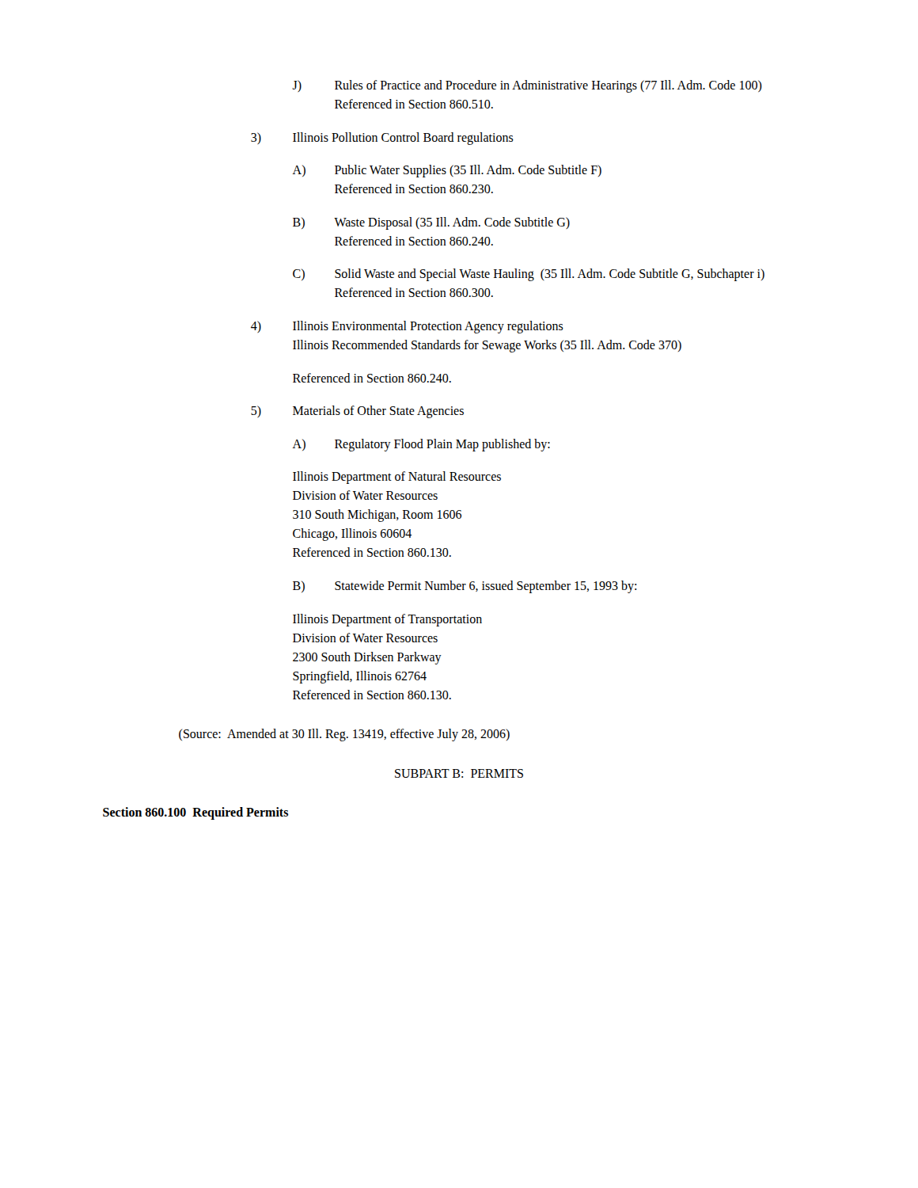J) Rules of Practice and Procedure in Administrative Hearings (77 Ill. Adm. Code 100)
Referenced in Section 860.510.
3) Illinois Pollution Control Board regulations
A) Public Water Supplies (35 Ill. Adm. Code Subtitle F)
Referenced in Section 860.230.
B) Waste Disposal (35 Ill. Adm. Code Subtitle G)
Referenced in Section 860.240.
C) Solid Waste and Special Waste Hauling (35 Ill. Adm. Code Subtitle G, Subchapter i)
Referenced in Section 860.300.
4) Illinois Environmental Protection Agency regulations
Illinois Recommended Standards for Sewage Works (35 Ill. Adm. Code 370)
Referenced in Section 860.240.
5) Materials of Other State Agencies
A) Regulatory Flood Plain Map published by:
Illinois Department of Natural Resources Division of Water Resources 310 South Michigan, Room 1606 Chicago, Illinois 60604 Referenced in Section 860.130.
B) Statewide Permit Number 6, issued September 15, 1993 by:
Illinois Department of Transportation Division of Water Resources 2300 South Dirksen Parkway Springfield, Illinois 62764 Referenced in Section 860.130.
(Source: Amended at 30 Ill. Reg. 13419, effective July 28, 2006)
SUBPART B: PERMITS
Section 860.100 Required Permits